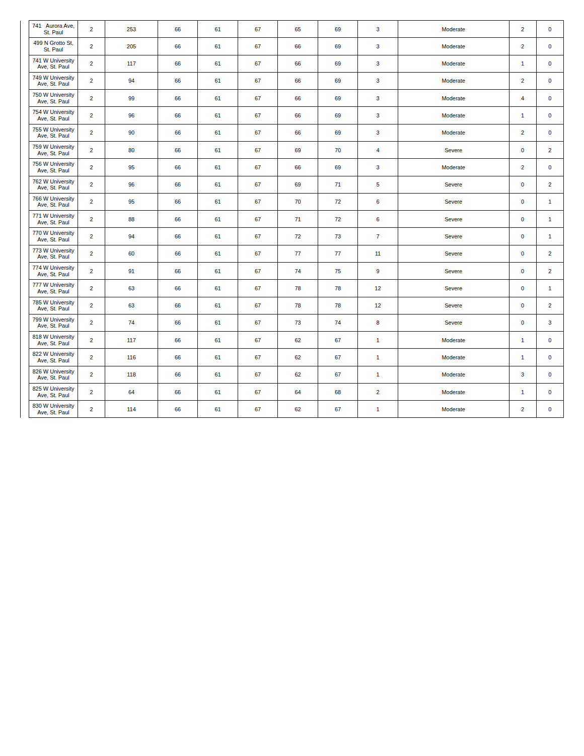| | 741 Aurora Ave, St. Paul | 2 | 253 | 66 | 61 | 67 | 65 | 69 | 3 | Moderate | 2 | 0 |
| 499 N Grotto St, St. Paul | 2 | 205 | 66 | 61 | 67 | 66 | 69 | 3 | Moderate | 2 | 0 |
| 741 W University Ave, St. Paul | 2 | 117 | 66 | 61 | 67 | 66 | 69 | 3 | Moderate | 1 | 0 |
| 749 W University Ave, St. Paul | 2 | 94 | 66 | 61 | 67 | 66 | 69 | 3 | Moderate | 2 | 0 |
| 750 W University Ave, St. Paul | 2 | 99 | 66 | 61 | 67 | 66 | 69 | 3 | Moderate | 4 | 0 |
| 754 W University Ave, St. Paul | 2 | 96 | 66 | 61 | 67 | 66 | 69 | 3 | Moderate | 1 | 0 |
| 755 W University Ave, St. Paul | 2 | 90 | 66 | 61 | 67 | 66 | 69 | 3 | Moderate | 2 | 0 |
| 759 W University Ave, St. Paul | 2 | 80 | 66 | 61 | 67 | 69 | 70 | 4 | Severe | 0 | 2 |
| 756 W University Ave, St. Paul | 2 | 95 | 66 | 61 | 67 | 66 | 69 | 3 | Moderate | 2 | 0 |
| 762 W University Ave, St. Paul | 2 | 96 | 66 | 61 | 67 | 69 | 71 | 5 | Severe | 0 | 2 |
| 766 W University Ave, St. Paul | 2 | 95 | 66 | 61 | 67 | 70 | 72 | 6 | Severe | 0 | 1 |
| 771 W University Ave, St. Paul | 2 | 88 | 66 | 61 | 67 | 71 | 72 | 6 | Severe | 0 | 1 |
| 770 W University Ave, St. Paul | 2 | 94 | 66 | 61 | 67 | 72 | 73 | 7 | Severe | 0 | 1 |
| 773 W University Ave, St. Paul | 2 | 60 | 66 | 61 | 67 | 77 | 77 | 11 | Severe | 0 | 2 |
| 774 W University Ave, St. Paul | 2 | 91 | 66 | 61 | 67 | 74 | 75 | 9 | Severe | 0 | 2 |
| 777 W University Ave, St. Paul | 2 | 63 | 66 | 61 | 67 | 78 | 78 | 12 | Severe | 0 | 1 |
| 785 W University Ave, St. Paul | 2 | 63 | 66 | 61 | 67 | 78 | 78 | 12 | Severe | 0 | 2 |
| 799 W University Ave, St. Paul | 2 | 74 | 66 | 61 | 67 | 73 | 74 | 8 | Severe | 0 | 3 |
| 818 W University Ave, St. Paul | 2 | 117 | 66 | 61 | 67 | 62 | 67 | 1 | Moderate | 1 | 0 |
| 822 W University Ave, St. Paul | 2 | 116 | 66 | 61 | 67 | 62 | 67 | 1 | Moderate | 1 | 0 |
| 826 W University Ave, St. Paul | 2 | 118 | 66 | 61 | 67 | 62 | 67 | 1 | Moderate | 3 | 0 |
| 825 W University Ave, St. Paul | 2 | 64 | 66 | 61 | 67 | 64 | 68 | 2 | Moderate | 1 | 0 |
| 830 W University Ave, St. Paul | 2 | 114 | 66 | 61 | 67 | 62 | 67 | 1 | Moderate | 2 | 0 |